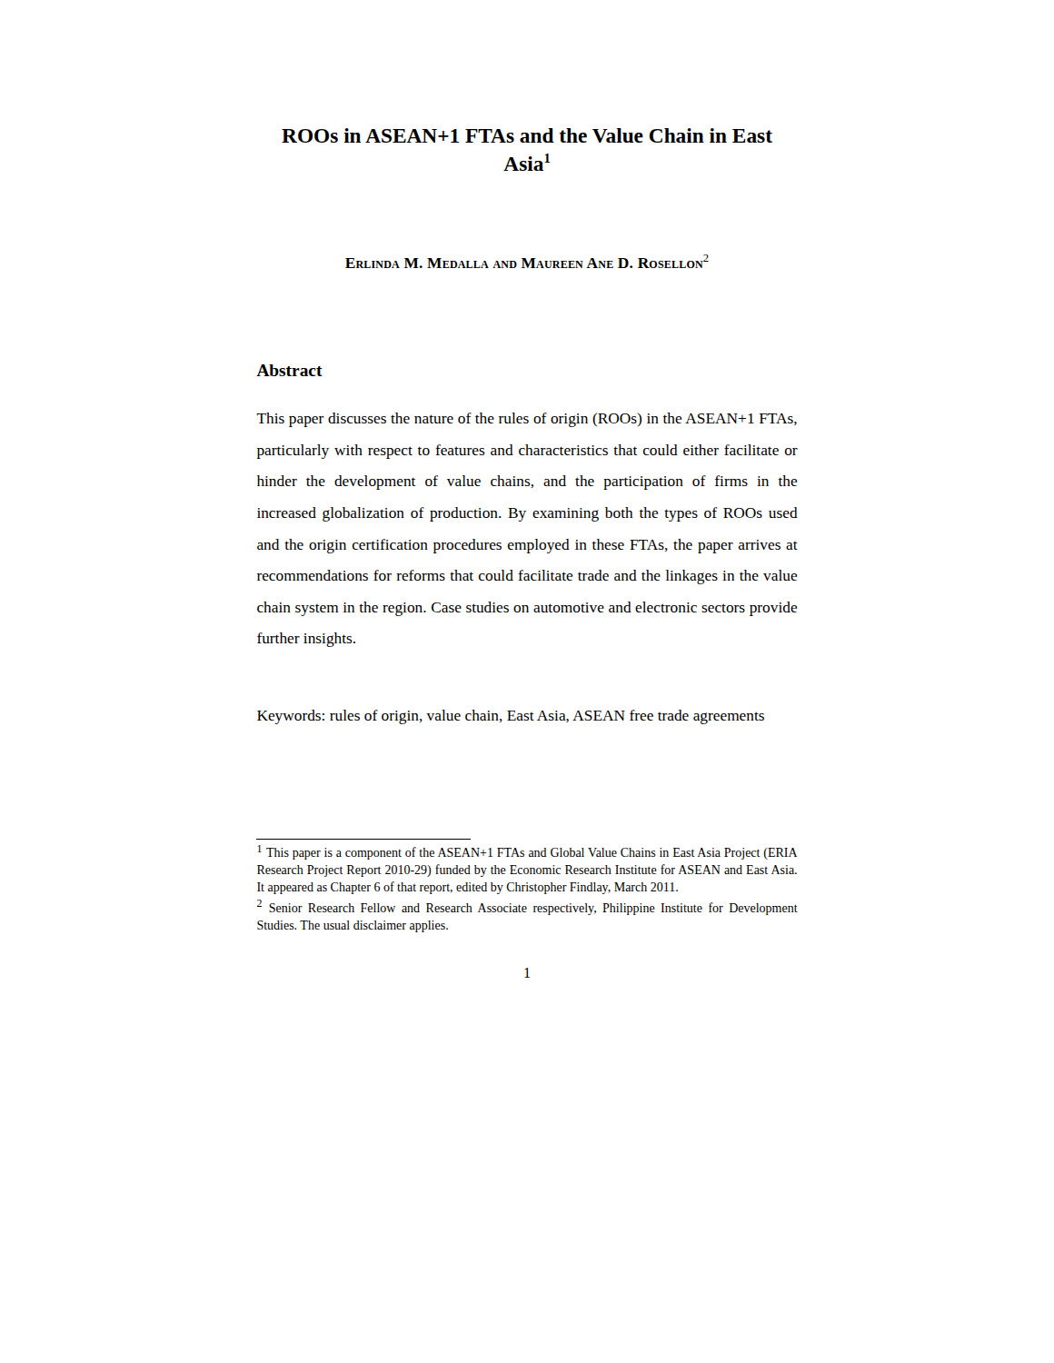ROOs in ASEAN+1 FTAs and the Value Chain in East Asia1
Erlinda M. Medalla and Maureen Ane D. Rosellon2
Abstract
This paper discusses the nature of the rules of origin (ROOs) in the ASEAN+1 FTAs, particularly with respect to features and characteristics that could either facilitate or hinder the development of value chains, and the participation of firms in the increased globalization of production. By examining both the types of ROOs used and the origin certification procedures employed in these FTAs, the paper arrives at recommendations for reforms that could facilitate trade and the linkages in the value chain system in the region. Case studies on automotive and electronic sectors provide further insights.
Keywords: rules of origin, value chain, East Asia, ASEAN free trade agreements
1 This paper is a component of the ASEAN+1 FTAs and Global Value Chains in East Asia Project (ERIA Research Project Report 2010-29) funded by the Economic Research Institute for ASEAN and East Asia. It appeared as Chapter 6 of that report, edited by Christopher Findlay, March 2011.
2 Senior Research Fellow and Research Associate respectively, Philippine Institute for Development Studies. The usual disclaimer applies.
1